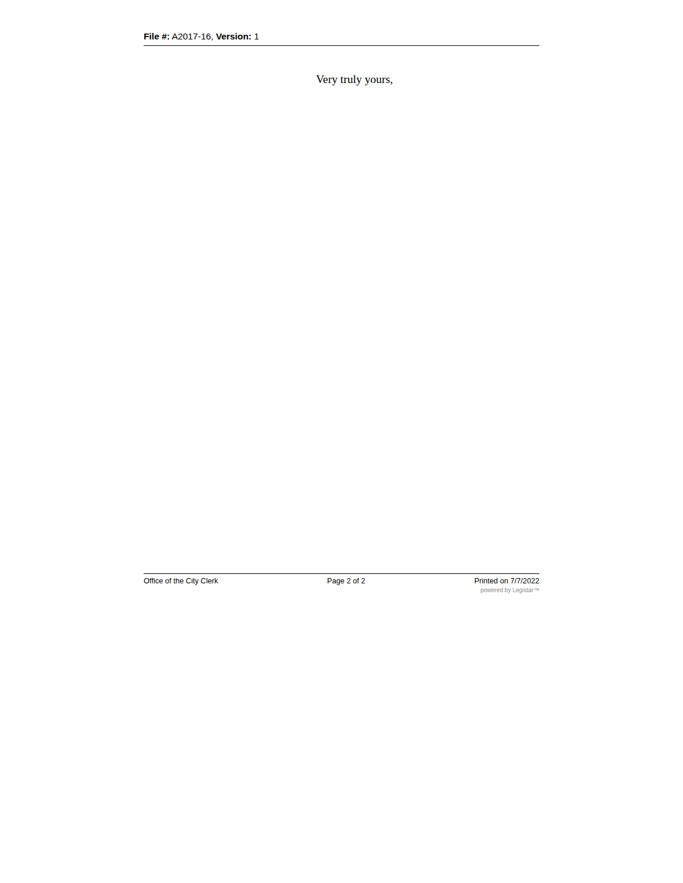File #: A2017-16, Version: 1
Very truly yours,
Office of the City Clerk
Page 2 of 2
Printed on 7/7/2022
powered by Legistar™